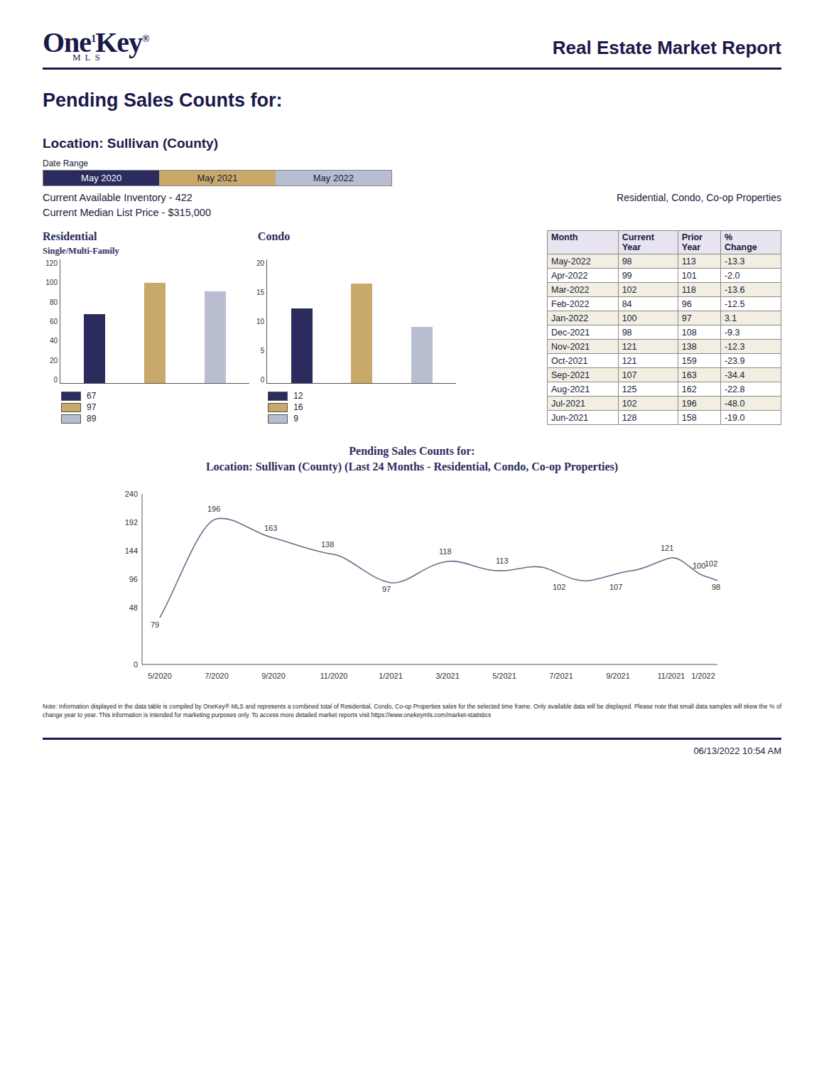One1Key® MLS
Real Estate Market Report
Pending Sales Counts for:
Location: Sullivan (County)
Date Range
May 2020
May 2021
May 2022
Current Available Inventory - 422
Current Median List Price - $315,000
Residential, Condo, Co-op Properties
Residential
Condo
Single/Multi-Family
120100806040200
67
97
89
20151050
12
16
9
| Month | Current Year | Prior Year | % Change |
| --- | --- | --- | --- |
| May-2022 | 98 | 113 | -13.3 |
| Apr-2022 | 99 | 101 | -2.0 |
| Mar-2022 | 102 | 118 | -13.6 |
| Feb-2022 | 84 | 96 | -12.5 |
| Jan-2022 | 100 | 97 | 3.1 |
| Dec-2021 | 98 | 108 | -9.3 |
| Nov-2021 | 121 | 138 | -12.3 |
| Oct-2021 | 121 | 159 | -23.9 |
| Sep-2021 | 107 | 163 | -34.4 |
| Aug-2021 | 125 | 162 | -22.8 |
| Jul-2021 | 102 | 196 | -48.0 |
| Jun-2021 | 128 | 158 | -19.0 |
Pending Sales Counts for:
Location: Sullivan (County) (Last 24 Months - Residential, Condo, Co-op Properties)
240 192 144 96 48 0 5/2020 7/2020 9/2020 11/2020 1/2021 3/2021 5/2021 7/2021 9/2021 11/2021 1/2022 79 196 163 138 97 118 113 102 107 121 100 102 98
Note: Information displayed in the data table is compiled by OneKey® MLS and represents a combined total of Residential, Condo, Co-op Properties sales for the selected time frame. Only available data will be displayed. Please note that small data samples will skew the % of change year to year. This information is intended for marketing purposes only. To access more detailed market reports visit https://www.onekeymls.com/market-statistics
06/13/2022 10:54 AM